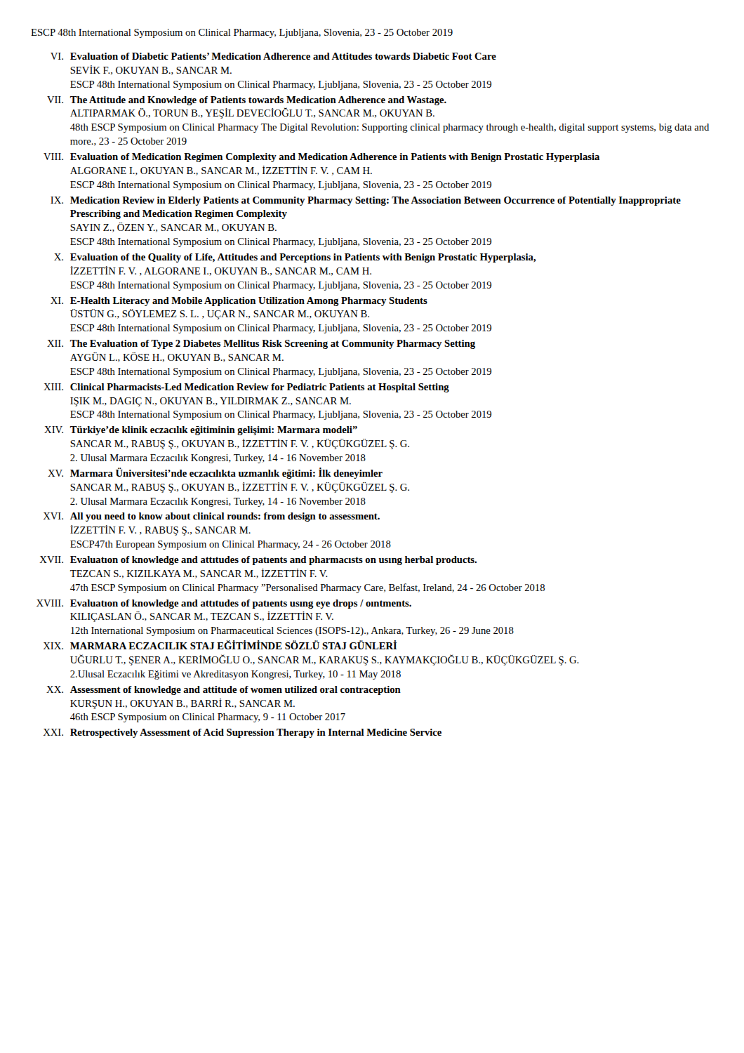ESCP 48th International Symposium on Clinical Pharmacy, Ljubljana, Slovenia, 23 - 25 October 2019
VI.
Evaluation of Diabetic Patients’ Medication Adherence and Attitudes towards Diabetic Foot Care
SEVİK F., OKUYAN B., SANCAR M.
ESCP 48th International Symposium on Clinical Pharmacy, Ljubljana, Slovenia, 23 - 25 October 2019
VII.
The Attitude and Knowledge of Patients towards Medication Adherence and Wastage.
ALTIPARMAK Ö., TORUN B., YEŞİL DEVECİOĞLU T., SANCAR M., OKUYAN B.
48th ESCP Symposium on Clinical Pharmacy The Digital Revolution: Supporting clinical pharmacy through e-health, digital support systems, big data and more., 23 - 25 October 2019
VIII.
Evaluation of Medication Regimen Complexity and Medication Adherence in Patients with Benign Prostatic Hyperplasia
ALGORANE I., OKUYAN B., SANCAR M., İZZETTİN F. V. , CAM H.
ESCP 48th International Symposium on Clinical Pharmacy, Ljubljana, Slovenia, 23 - 25 October 2019
IX.
Medication Review in Elderly Patients at Community Pharmacy Setting: The Association Between Occurrence of Potentially Inappropriate Prescribing and Medication Regimen Complexity
SAYIN Z., ÖZEN Y., SANCAR M., OKUYAN B.
ESCP 48th International Symposium on Clinical Pharmacy, Ljubljana, Slovenia, 23 - 25 October 2019
X.
Evaluation of the Quality of Life, Attitudes and Perceptions in Patients with Benign Prostatic Hyperplasia,
İZZETTİN F. V. , ALGORANE I., OKUYAN B., SANCAR M., CAM H.
ESCP 48th International Symposium on Clinical Pharmacy, Ljubljana, Slovenia, 23 - 25 October 2019
XI.
E-Health Literacy and Mobile Application Utilization Among Pharmacy Students
ÜSTÜN G., SÖYLEMEZ S. L. , UÇAR N., SANCAR M., OKUYAN B.
ESCP 48th International Symposium on Clinical Pharmacy, Ljubljana, Slovenia, 23 - 25 October 2019
XII.
The Evaluation of Type 2 Diabetes Mellitus Risk Screening at Community Pharmacy Setting
AYGÜN L., KÖSE H., OKUYAN B., SANCAR M.
ESCP 48th International Symposium on Clinical Pharmacy, Ljubljana, Slovenia, 23 - 25 October 2019
XIII.
Clinical Pharmacists-Led Medication Review for Pediatric Patients at Hospital Setting
IŞIK M., DAGIÇ N., OKUYAN B., YILDIRMAK Z., SANCAR M.
ESCP 48th International Symposium on Clinical Pharmacy, Ljubljana, Slovenia, 23 - 25 October 2019
XIV.
Türkiye’de klinik eczacılık eğitiminin gelişimi: Marmara modeli”
SANCAR M., RABUŞ Ş., OKUYAN B., İZZETTİN F. V. , KÜÇÜKGÜZEL Ş. G.
2. Ulusal Marmara Eczacılık Kongresi, Turkey, 14 - 16 November 2018
XV.
Marmara Üniversitesi’nde eczacılıkta uzmanlık eğitimi: İlk deneyimler
SANCAR M., RABUŞ Ş., OKUYAN B., İZZETTİN F. V. , KÜÇÜKGÜZEL Ş. G.
2. Ulusal Marmara Eczacılık Kongresi, Turkey, 14 - 16 November 2018
XVI.
All you need to know about clinical rounds: from design to assessment.
İZZETTİN F. V. , RABUŞ Ş., SANCAR M.
ESCP47th European Symposium on Clinical Pharmacy, 24 - 26 October 2018
XVII.
Evaluatıon of knowledge and attıtudes of patıents and pharmacısts on usıng herbal products.
TEZCAN S., KIZILKAYA M., SANCAR M., İZZETTİN F. V.
47th ESCP Symposium on Clinical Pharmacy ”Personalised Pharmacy Care, Belfast, Ireland, 24 - 26 October 2018
XVIII.
Evaluatıon of knowledge and attıtudes of patıents usıng eye drops / oıntments.
KILIÇASLAN Ö., SANCAR M., TEZCAN S., İZZETTİN F. V.
12th International Symposium on Pharmaceutical Sciences (ISOPS-12)., Ankara, Turkey, 26 - 29 June 2018
XIX.
MARMARA ECZACILIK STAJ EĞİTİMİNDE SÖZLÜ STAJ GÜNLERİ
UĞURLU T., ŞENER A., KERİMOĞLU O., SANCAR M., KARAKUŞ S., KAYMAKÇIOĞLU B., KÜÇÜKGÜZEL Ş. G.
2.Ulusal Eczacılık Eğitimi ve Akreditasyon Kongresi, Turkey, 10 - 11 May 2018
XX.
Assessment of knowledge and attitude of women utilized oral contraception
KURŞUN H., OKUYAN B., BARRİ R., SANCAR M.
46th ESCP Symposium on Clinical Pharmacy, 9 - 11 October 2017
XXI.
Retrospectively Assessment of Acid Supression Therapy in Internal Medicine Service